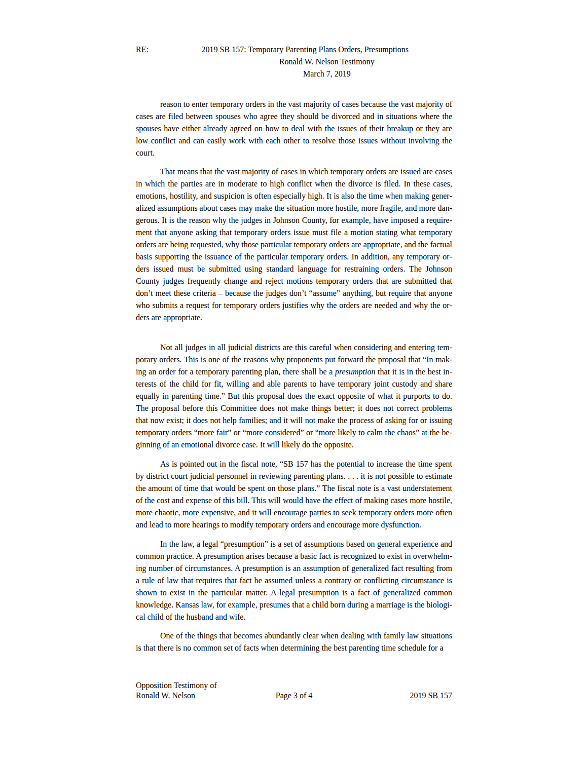RE: 2019 SB 157: Temporary Parenting Plans Orders, Presumptions
Ronald W. Nelson Testimony
March 7, 2019
reason to enter temporary orders in the vast majority of cases because the vast majority of cases are filed between spouses who agree they should be divorced and in situations where the spouses have either already agreed on how to deal with the issues of their breakup or they are low conflict and can easily work with each other to resolve those issues without involving the court.
That means that the vast majority of cases in which temporary orders are issued are cases in which the parties are in moderate to high conflict when the divorce is filed. In these cases, emotions, hostility, and suspicion is often especially high. It is also the time when making generalized assumptions about cases may make the situation more hostile, more fragile, and more dangerous. It is the reason why the judges in Johnson County, for example, have imposed a requirement that anyone asking that temporary orders issue must file a motion stating what temporary orders are being requested, why those particular temporary orders are appropriate, and the factual basis supporting the issuance of the particular temporary orders. In addition, any temporary orders issued must be submitted using standard language for restraining orders. The Johnson County judges frequently change and reject motions temporary orders that are submitted that don’t meet these criteria – because the judges don’t “assume” anything, but require that anyone who submits a request for temporary orders justifies why the orders are needed and why the orders are appropriate.
Not all judges in all judicial districts are this careful when considering and entering temporary orders. This is one of the reasons why proponents put forward the proposal that “In making an order for a temporary parenting plan, there shall be a presumption that it is in the best interests of the child for fit, willing and able parents to have temporary joint custody and share equally in parenting time.” But this proposal does the exact opposite of what it purports to do. The proposal before this Committee does not make things better; it does not correct problems that now exist; it does not help families; and it will not make the process of asking for or issuing temporary orders “more fair” or “more considered” or “more likely to calm the chaos” at the beginning of an emotional divorce case. It will likely do the opposite.
As is pointed out in the fiscal note, “SB 157 has the potential to increase the time spent by district court judicial personnel in reviewing parenting plans. . . . it is not possible to estimate the amount of time that would be spent on those plans.” The fiscal note is a vast understatement of the cost and expense of this bill. This will would have the effect of making cases more hostile, more chaotic, more expensive, and it will encourage parties to seek temporary orders more often and lead to more hearings to modify temporary orders and encourage more dysfunction.
In the law, a legal “presumption” is a set of assumptions based on general experience and common practice. A presumption arises because a basic fact is recognized to exist in overwhelming number of circumstances. A presumption is an assumption of generalized fact resulting from a rule of law that requires that fact be assumed unless a contrary or conflicting circumstance is shown to exist in the particular matter. A legal presumption is a fact of generalized common knowledge. Kansas law, for example, presumes that a child born during a marriage is the biological child of the husband and wife.
One of the things that becomes abundantly clear when dealing with family law situations is that there is no common set of facts when determining the best parenting time schedule for a
Opposition Testimony of
Ronald W. Nelson
Page 3 of 4
2019 SB 157